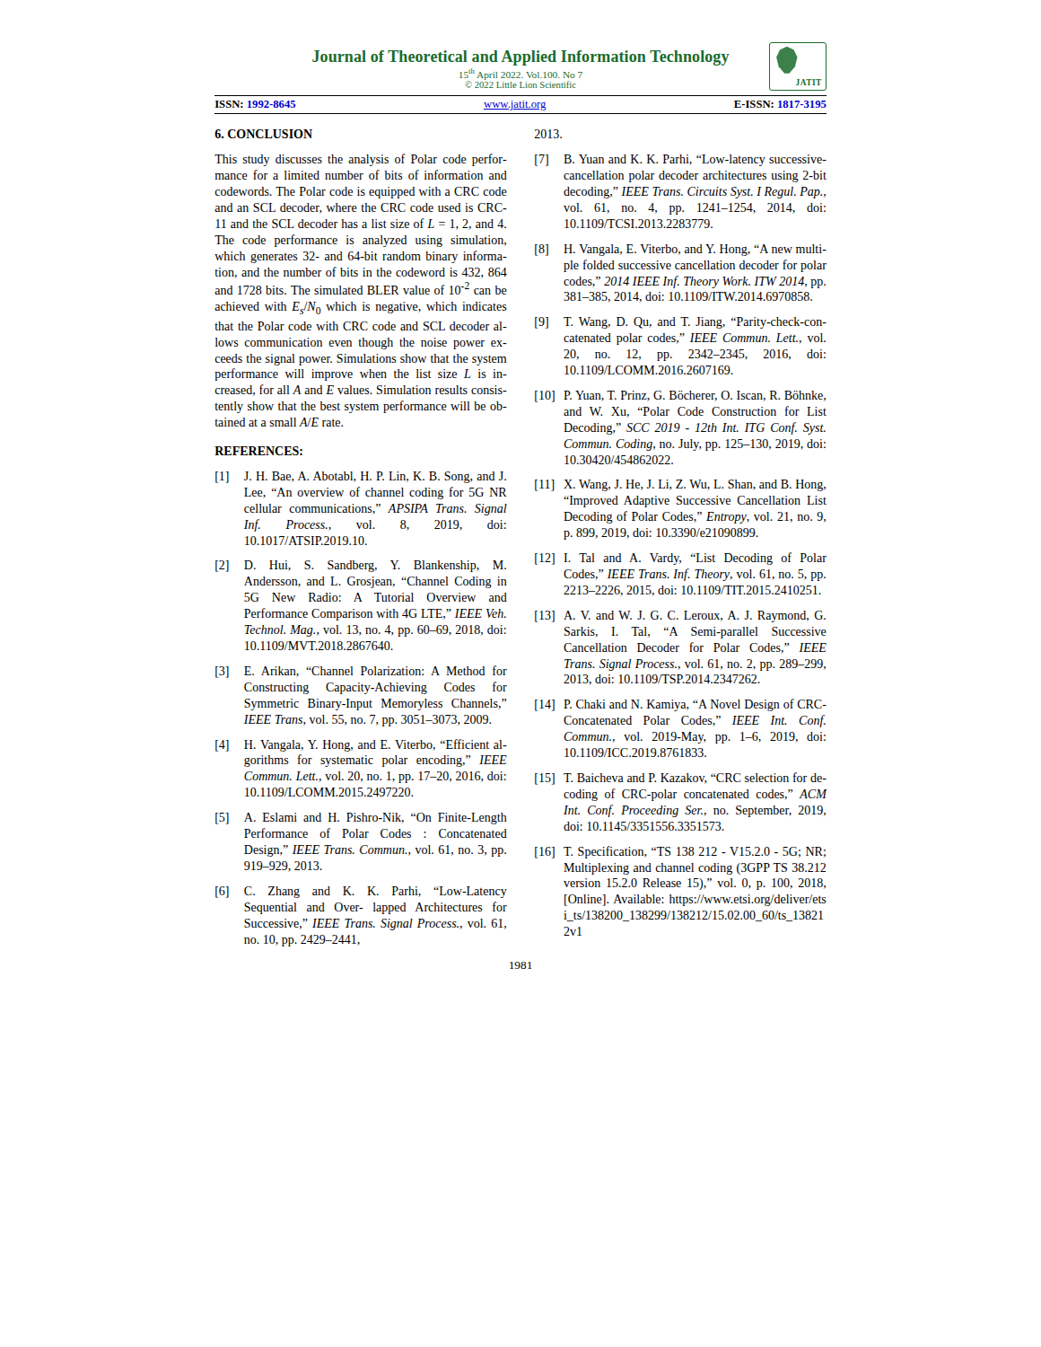JATIT
Journal of Theoretical and Applied Information Technology
15th April 2022. Vol.100. No 7
© 2022 Little Lion Scientific
ISSN: 1992-8645
www.jatit.org
E-ISSN: 1817-3195
6. Conclusion
This study discusses the analysis of Polar code performance for a limited number of bits of information and codewords. The Polar code is equipped with a CRC code and an SCL decoder, where the CRC code used is CRC-11 and the SCL decoder has a list size of L = 1, 2, and 4. The code performance is analyzed using simulation, which generates 32- and 64-bit random binary information, and the number of bits in the codeword is 432, 864 and 1728 bits. The simulated BLER value of 10-2 can be achieved with Es/N0 which is negative, which indicates that the Polar code with CRC code and SCL decoder allows communication even though the noise power exceeds the signal power. Simulations show that the system performance will improve when the list size L is increased, for all A and E values. Simulation results consistently show that the best system performance will be obtained at a small A/E rate.
References:
[1] J. H. Bae, A. Abotabl, H. P. Lin, K. B. Song, and J. Lee, “An overview of channel coding for 5G NR cellular communications,” APSIPA Trans. Signal Inf. Process., vol. 8, 2019, doi: 10.1017/ATSIP.2019.10.
[2] D. Hui, S. Sandberg, Y. Blankenship, M. Andersson, and L. Grosjean, “Channel Coding in 5G New Radio: A Tutorial Overview and Performance Comparison with 4G LTE,” IEEE Veh. Technol. Mag., vol. 13, no. 4, pp. 60–69, 2018, doi: 10.1109/MVT.2018.2867640.
[3] E. Arikan, “Channel Polarization: A Method for Constructing Capacity-Achieving Codes for Symmetric Binary-Input Memoryless Channels,” IEEE Trans, vol. 55, no. 7, pp. 3051–3073, 2009.
[4] H. Vangala, Y. Hong, and E. Viterbo, “Efficient algorithms for systematic polar encoding,” IEEE Commun. Lett., vol. 20, no. 1, pp. 17–20, 2016, doi: 10.1109/LCOMM.2015.2497220.
[5] A. Eslami and H. Pishro-Nik, “On Finite-Length Performance of Polar Codes : Concatenated Design,” IEEE Trans. Commun., vol. 61, no. 3, pp. 919–929, 2013.
[6] C. Zhang and K. K. Parhi, “Low-Latency Sequential and Over- lapped Architectures for Successive,” IEEE Trans. Signal Process., vol. 61, no. 10, pp. 2429–2441,
2013.
[7] B. Yuan and K. K. Parhi, “Low-latency successive-cancellation polar decoder architectures using 2-bit decoding,” IEEE Trans. Circuits Syst. I Regul. Pap., vol. 61, no. 4, pp. 1241–1254, 2014, doi: 10.1109/TCSI.2013.2283779.
[8] H. Vangala, E. Viterbo, and Y. Hong, “A new multiple folded successive cancellation decoder for polar codes,” 2014 IEEE Inf. Theory Work. ITW 2014, pp. 381–385, 2014, doi: 10.1109/ITW.2014.6970858.
[9] T. Wang, D. Qu, and T. Jiang, “Parity-check-concatenated polar codes,” IEEE Commun. Lett., vol. 20, no. 12, pp. 2342–2345, 2016, doi: 10.1109/LCOMM.2016.2607169.
[10] P. Yuan, T. Prinz, G. Böcherer, O. Iscan, R. Böhnke, and W. Xu, “Polar Code Construction for List Decoding,” SCC 2019 - 12th Int. ITG Conf. Syst. Commun. Coding, no. July, pp. 125–130, 2019, doi: 10.30420/454862022.
[11] X. Wang, J. He, J. Li, Z. Wu, L. Shan, and B. Hong, “Improved Adaptive Successive Cancellation List Decoding of Polar Codes,” Entropy, vol. 21, no. 9, p. 899, 2019, doi: 10.3390/e21090899.
[12] I. Tal and A. Vardy, “List Decoding of Polar Codes,” IEEE Trans. Inf. Theory, vol. 61, no. 5, pp. 2213–2226, 2015, doi: 10.1109/TIT.2015.2410251.
[13] A. V. and W. J. G. C. Leroux, A. J. Raymond, G. Sarkis, I. Tal, “A Semi-parallel Successive Cancellation Decoder for Polar Codes,” IEEE Trans. Signal Process., vol. 61, no. 2, pp. 289–299, 2013, doi: 10.1109/TSP.2014.2347262.
[14] P. Chaki and N. Kamiya, “A Novel Design of CRC-Concatenated Polar Codes,” IEEE Int. Conf. Commun., vol. 2019-May, pp. 1–6, 2019, doi: 10.1109/ICC.2019.8761833.
[15] T. Baicheva and P. Kazakov, “CRC selection for decoding of CRC-polar concatenated codes,” ACM Int. Conf. Proceeding Ser., no. September, 2019, doi: 10.1145/3351556.3351573.
[16] T. Specification, “TS 138 212 - V15.2.0 - 5G; NR; Multiplexing and channel coding (3GPP TS 38.212 version 15.2.0 Release 15),” vol. 0, p. 100, 2018, [Online]. Available: https://www.etsi.org/deliver/etsi_ts/138200_138299/138212/15.02.00_60/ts_138212v1
1981